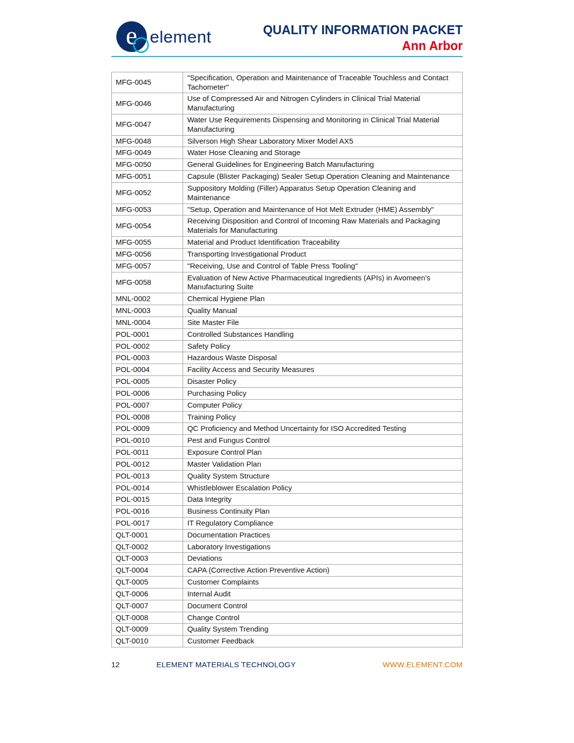element
QUALITY INFORMATION PACKET
Ann Arbor
| MFG-0045 | "Specification, Operation and Maintenance of Traceable Touchless and Contact Tachometer" |
| MFG-0046 | Use of Compressed Air and Nitrogen Cylinders in Clinical Trial Material Manufacturing |
| MFG-0047 | Water Use Requirements Dispensing and Monitoring in Clinical Trial Material Manufacturing |
| MFG-0048 | Silverson High Shear Laboratory Mixer Model AX5 |
| MFG-0049 | Water Hose Cleaning and Storage |
| MFG-0050 | General Guidelines for Engineering Batch Manufacturing |
| MFG-0051 | Capsule (Blister Packaging) Sealer Setup Operation Cleaning and Maintenance |
| MFG-0052 | Suppository Molding (Filler) Apparatus Setup Operation Cleaning and Maintenance |
| MFG-0053 | "Setup, Operation and Maintenance of Hot Melt Extruder (HME) Assembly" |
| MFG-0054 | Receiving Disposition and Control of Incoming Raw Materials and Packaging Materials for Manufacturing |
| MFG-0055 | Material and Product Identification Traceability |
| MFG-0056 | Transporting Investigational Product |
| MFG-0057 | "Receiving, Use and Control of Table Press Tooling" |
| MFG-0058 | Evaluation of New Active Pharmaceutical Ingredients (APIs) in Avomeen’s Manufacturing Suite |
| MNL-0002 | Chemical Hygiene Plan |
| MNL-0003 | Quality Manual |
| MNL-0004 | Site Master File |
| POL-0001 | Controlled Substances Handling |
| POL-0002 | Safety Policy |
| POL-0003 | Hazardous Waste Disposal |
| POL-0004 | Facility Access and Security Measures |
| POL-0005 | Disaster Policy |
| POL-0006 | Purchasing Policy |
| POL-0007 | Computer Policy |
| POL-0008 | Training Policy |
| POL-0009 | QC Proficiency and Method Uncertainty for ISO Accredited Testing |
| POL-0010 | Pest and Fungus Control |
| POL-0011 | Exposure Control Plan |
| POL-0012 | Master Validation Plan |
| POL-0013 | Quality System Structure |
| POL-0014 | Whistleblower Escalation Policy |
| POL-0015 | Data Integrity |
| POL-0016 | Business Continuity Plan |
| POL-0017 | IT Regulatory Compliance |
| QLT-0001 | Documentation Practices |
| QLT-0002 | Laboratory Investigations |
| QLT-0003 | Deviations |
| QLT-0004 | CAPA (Corrective Action Preventive Action) |
| QLT-0005 | Customer Complaints |
| QLT-0006 | Internal Audit |
| QLT-0007 | Document Control |
| QLT-0008 | Change Control |
| QLT-0009 | Quality System Trending |
| QLT-0010 | Customer Feedback |
12
ELEMENT MATERIALS TECHNOLOGY
WWW.ELEMENT.COM